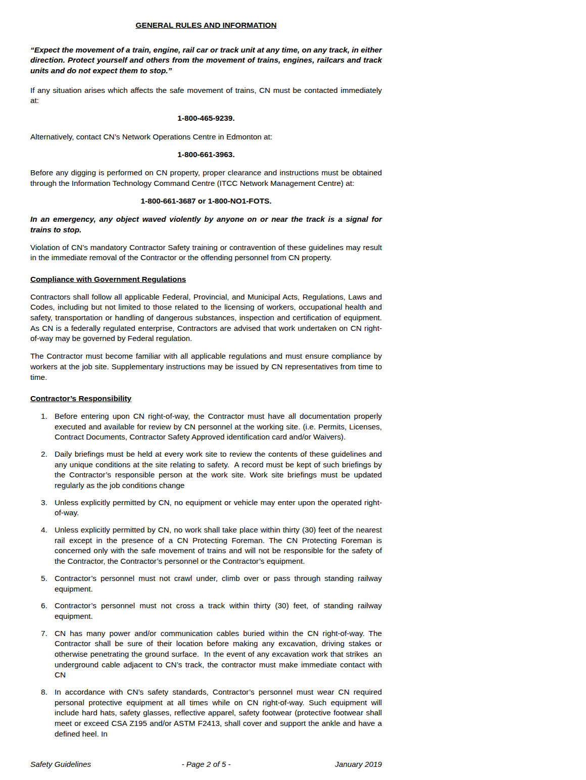GENERAL RULES AND INFORMATION
“Expect the movement of a train, engine, rail car or track unit at any time, on any track, in either direction. Protect yourself and others from the movement of trains, engines, railcars and track units and do not expect them to stop.”
If any situation arises which affects the safe movement of trains, CN must be contacted immediately at:
1-800-465-9239.
Alternatively, contact CN’s Network Operations Centre in Edmonton at:
1-800-661-3963.
Before any digging is performed on CN property, proper clearance and instructions must be obtained through the Information Technology Command Centre (ITCC Network Management Centre) at:
1-800-661-3687 or 1-800-NO1-FOTS.
In an emergency, any object waved violently by anyone on or near the track is a signal for trains to stop.
Violation of CN’s mandatory Contractor Safety training or contravention of these guidelines may result in the immediate removal of the Contractor or the offending personnel from CN property.
Compliance with Government Regulations
Contractors shall follow all applicable Federal, Provincial, and Municipal Acts, Regulations, Laws and Codes, including but not limited to those related to the licensing of workers, occupational health and safety, transportation or handling of dangerous substances, inspection and certification of equipment. As CN is a federally regulated enterprise, Contractors are advised that work undertaken on CN right-of-way may be governed by Federal regulation.
The Contractor must become familiar with all applicable regulations and must ensure compliance by workers at the job site. Supplementary instructions may be issued by CN representatives from time to time.
Contractor’s Responsibility
Before entering upon CN right-of-way, the Contractor must have all documentation properly executed and available for review by CN personnel at the working site. (i.e. Permits, Licenses, Contract Documents, Contractor Safety Approved identification card and/or Waivers).
Daily briefings must be held at every work site to review the contents of these guidelines and any unique conditions at the site relating to safety. A record must be kept of such briefings by the Contractor’s responsible person at the work site. Work site briefings must be updated regularly as the job conditions change
Unless explicitly permitted by CN, no equipment or vehicle may enter upon the operated right-of-way.
Unless explicitly permitted by CN, no work shall take place within thirty (30) feet of the nearest rail except in the presence of a CN Protecting Foreman. The CN Protecting Foreman is concerned only with the safe movement of trains and will not be responsible for the safety of the Contractor, the Contractor’s personnel or the Contractor’s equipment.
Contractor’s personnel must not crawl under, climb over or pass through standing railway equipment.
Contractor’s personnel must not cross a track within thirty (30) feet, of standing railway equipment.
CN has many power and/or communication cables buried within the CN right-of-way. The Contractor shall be sure of their location before making any excavation, driving stakes or otherwise penetrating the ground surface. In the event of any excavation work that strikes an underground cable adjacent to CN’s track, the contractor must make immediate contact with CN
In accordance with CN’s safety standards, Contractor’s personnel must wear CN required personal protective equipment at all times while on CN right-of-way. Such equipment will include hard hats, safety glasses, reflective apparel, safety footwear (protective footwear shall meet or exceed CSA Z195 and/or ASTM F2413, shall cover and support the ankle and have a defined heel. In
Safety Guidelines
- Page 2 of 5 -
January 2019